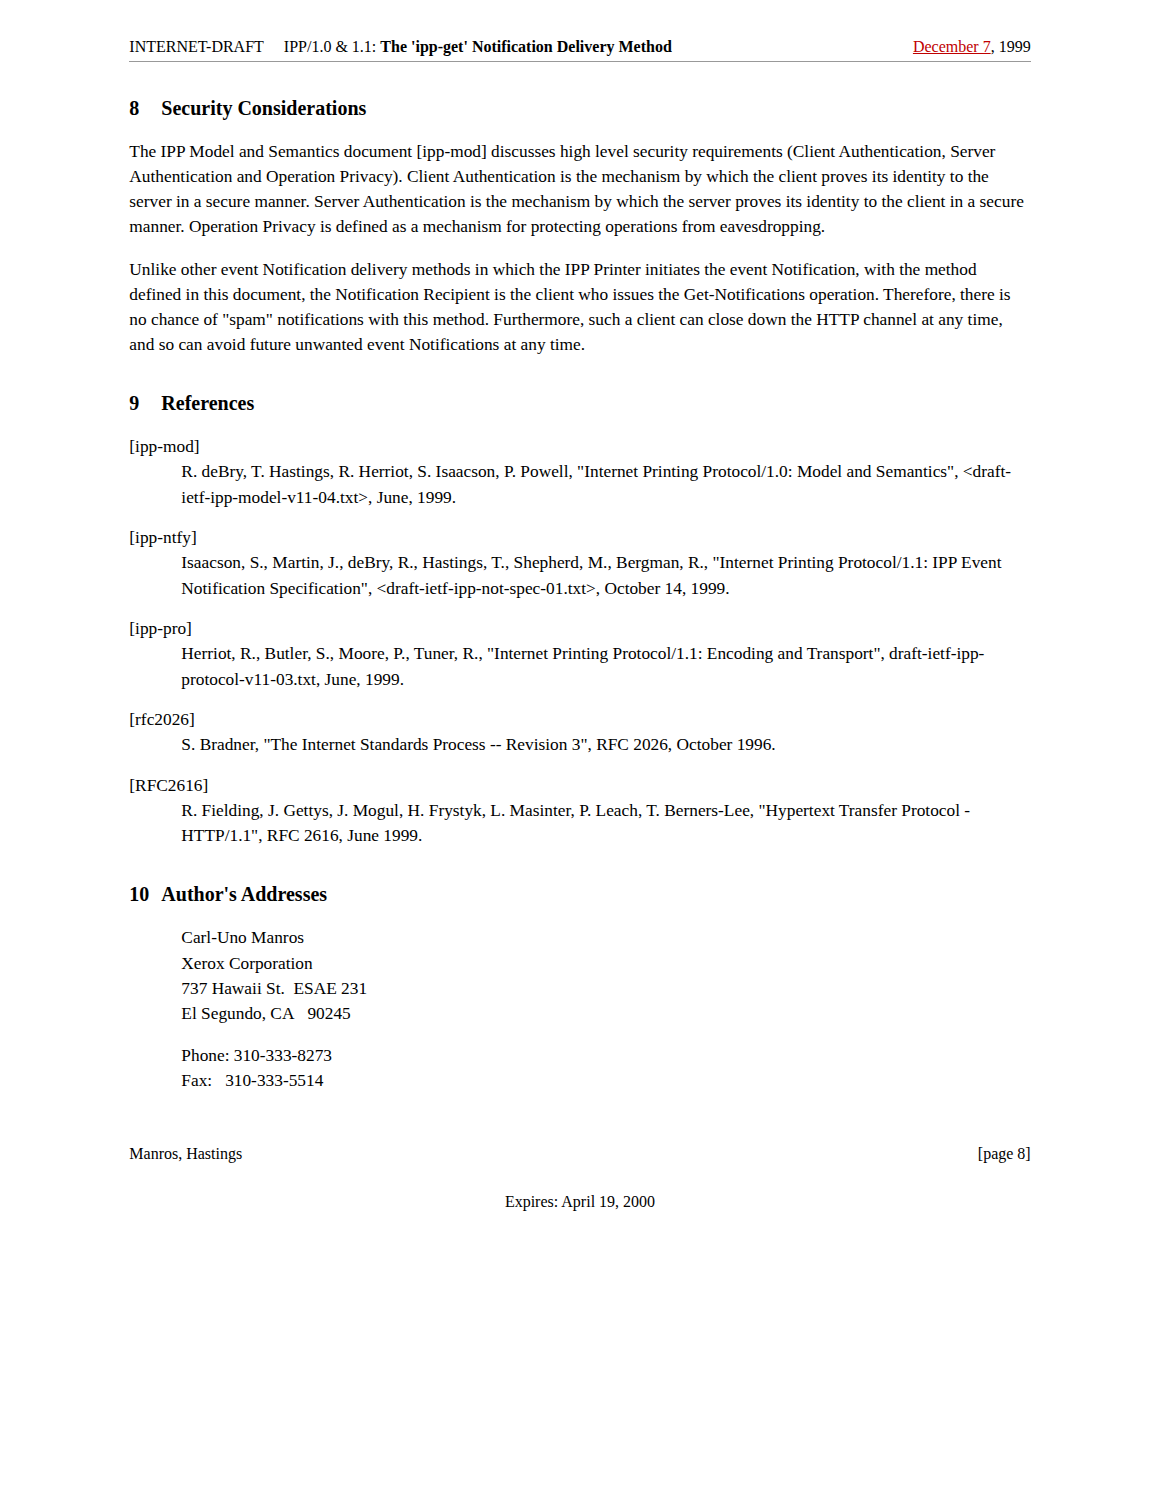INTERNET-DRAFT IPP/1.0 & 1.1: The 'ipp-get' Notification Delivery Method
December 7, 1999
8 Security Considerations
The IPP Model and Semantics document [ipp-mod] discusses high level security requirements (Client Authentication, Server Authentication and Operation Privacy). Client Authentication is the mechanism by which the client proves its identity to the server in a secure manner. Server Authentication is the mechanism by which the server proves its identity to the client in a secure manner. Operation Privacy is defined as a mechanism for protecting operations from eavesdropping.
Unlike other event Notification delivery methods in which the IPP Printer initiates the event Notification, with the method defined in this document, the Notification Recipient is the client who issues the Get-Notifications operation. Therefore, there is no chance of "spam" notifications with this method. Furthermore, such a client can close down the HTTP channel at any time, and so can avoid future unwanted event Notifications at any time.
9 References
[ipp-mod]
R. deBry, T. Hastings, R. Herriot, S. Isaacson, P. Powell, "Internet Printing Protocol/1.0: Model and Semantics", <draft-ietf-ipp-model-v11-04.txt>, June, 1999.
[ipp-ntfy]
Isaacson, S., Martin, J., deBry, R., Hastings, T., Shepherd, M., Bergman, R., "Internet Printing Protocol/1.1: IPP Event Notification Specification", <draft-ietf-ipp-not-spec-01.txt>, October 14, 1999.
[ipp-pro]
Herriot, R., Butler, S., Moore, P., Tuner, R., "Internet Printing Protocol/1.1: Encoding and Transport", draft-ietf-ipp-protocol-v11-03.txt, June, 1999.
[rfc2026]
S. Bradner, "The Internet Standards Process -- Revision 3", RFC 2026, October 1996.
[RFC2616]
R. Fielding, J. Gettys, J. Mogul, H. Frystyk, L. Masinter, P. Leach, T. Berners-Lee, "Hypertext Transfer Protocol - HTTP/1.1", RFC 2616, June 1999.
10 Author's Addresses
Carl-Uno Manros
Xerox Corporation
737 Hawaii St. ESAE 231
El Segundo, CA 90245
Phone: 310-333-8273
Fax: 310-333-5514
Manros, Hastings [page 8]
Expires: April 19, 2000